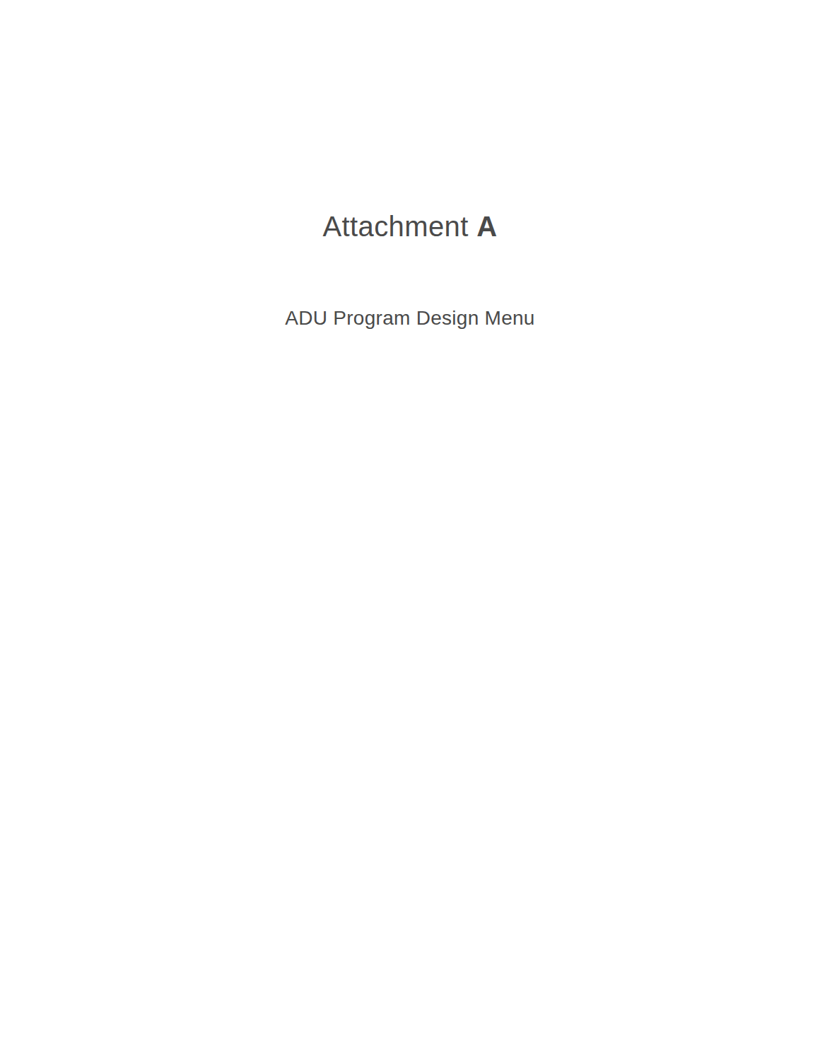Attachment A
ADU Program Design Menu